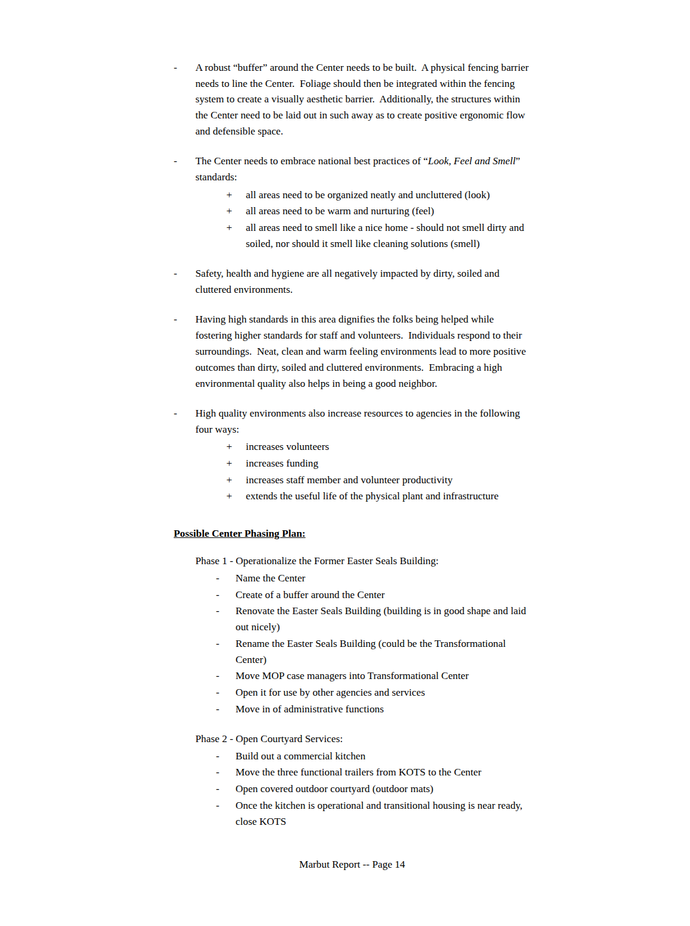-A robust “buffer” around the Center needs to be built. A physical fencing barrier needs to line the Center. Foliage should then be integrated within the fencing system to create a visually aesthetic barrier. Additionally, the structures within the Center need to be laid out in such away as to create positive ergonomic flow and defensible space.
-The Center needs to embrace national best practices of “Look, Feel and Smell” standards:
+all areas need to be organized neatly and uncluttered (look)
+all areas need to be warm and nurturing (feel)
+all areas need to smell like a nice home - should not smell dirty and soiled, nor should it smell like cleaning solutions (smell)
-Safety, health and hygiene are all negatively impacted by dirty, soiled and cluttered environments.
-Having high standards in this area dignifies the folks being helped while fostering higher standards for staff and volunteers. Individuals respond to their surroundings. Neat, clean and warm feeling environments lead to more positive outcomes than dirty, soiled and cluttered environments. Embracing a high environmental quality also helps in being a good neighbor.
-High quality environments also increase resources to agencies in the following four ways:
+increases volunteers
+increases funding
+increases staff member and volunteer productivity
+extends the useful life of the physical plant and infrastructure
Possible Center Phasing Plan:
Phase 1 - Operationalize the Former Easter Seals Building:
-Name the Center
-Create of a buffer around the Center
-Renovate the Easter Seals Building (building is in good shape and laid out nicely)
-Rename the Easter Seals Building (could be the Transformational Center)
-Move MOP case managers into Transformational Center
-Open it for use by other agencies and services
-Move in of administrative functions
Phase 2 - Open Courtyard Services:
-Build out a commercial kitchen
-Move the three functional trailers from KOTS to the Center
-Open covered outdoor courtyard (outdoor mats)
-Once the kitchen is operational and transitional housing is near ready, close KOTS
Marbut Report -- Page 14